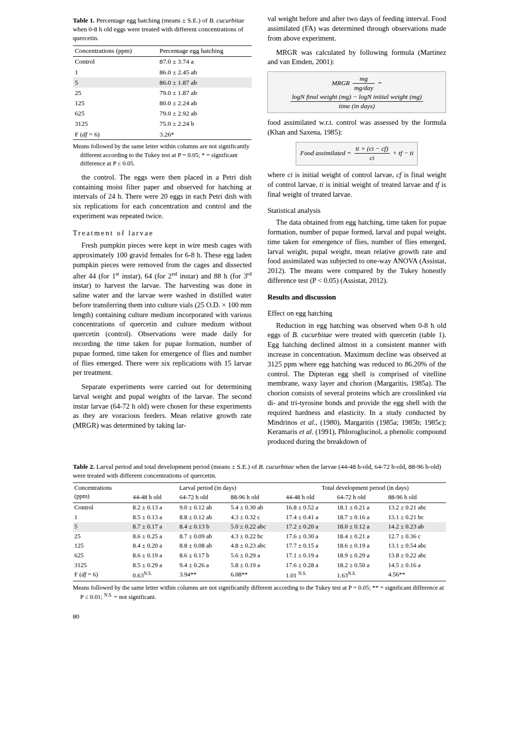Table 1. Percentage egg hatching (means ± S.E.) of B. cucurbitae when 0-8 h old eggs were treated with different concentrations of quercetin.
| Concentrations (ppm) | Percentage egg hatching |
| --- | --- |
| Control | 87.0 ± 3.74 a |
| 1 | 86.0 ± 2.45 ab |
| 5 | 86.0 ± 1.87 ab |
| 25 | 79.0 ± 1.87 ab |
| 125 | 80.0 ± 2.24 ab |
| 625 | 79.0 ± 2.92 ab |
| 3125 | 75.0 ± 2.24 b |
| F ( df = 6) | 3.26* |
Means followed by the same letter within columns are not significantly different according to the Tukey test at P = 0.05; * = significant difference at P ≤ 0.05.
the control. The eggs were then placed in a Petri dish containing moist filter paper and observed for hatching at intervals of 24 h. There were 20 eggs in each Petri dish with six replications for each concentration and control and the experiment was repeated twice.
Treatment of larvae
Fresh pumpkin pieces were kept in wire mesh cages with approximately 100 gravid females for 6-8 h. These egg laden pumpkin pieces were removed from the cages and dissected after 44 (for 1st instar), 64 (for 2nd instar) and 88 h (for 3rd instar) to harvest the larvae. The harvesting was done in saline water and the larvae were washed in distilled water before transferring them into culture vials (25 O.D. × 100 mm length) containing culture medium incorporated with various concentrations of quercetin and culture medium without quercetin (control). Observations were made daily for recording the time taken for pupae formation, number of pupae formed, time taken for emergence of flies and number of flies emerged. There were six replications with 15 larvae per treatment.
Separate experiments were carried out for determining larval weight and pupal weights of the larvae. The second instar larvae (64-72 h old) were chosen for these experiments as they are voracious feeders. Mean relative growth rate (MRGR) was determined by taking lar-
val weight before and after two days of feeding interval. Food assimilated (FA) was determined through observations made from above experiment.
MRGR was calculated by following formula (Martinez and van Emden, 2001):
MRGR mg mg/day = logN final weight (mg) − logN initial weight (mg) time (in days)
food assimilated w.r.t. control was assessed by the formula (Khan and Saxena, 1985):
Food assimilated = ti × (ci − cf) ci + tf − ti
where ci is initial weight of control larvae, cf is final weight of control larvae, ti is initial weight of treated larvae and tf is final weight of treated larvae.
Statistical analysis
The data obtained from egg hatching, time taken for pupae formation, number of pupae formed, larval and pupal weight, time taken for emergence of flies, number of flies emerged, larval weight, pupal weight, mean relative growth rate and food assimilated was subjected to one-way ANOVA (Assistat, 2012). The means were compared by the Tukey honestly difference test (P < 0.05) (Assistat, 2012).
Results and discussion
Effect on egg hatching
Reduction in egg hatching was observed when 0-8 h old eggs of B. cucurbitae were treated with quercetin (table 1). Egg hatching declined almost in a consistent manner with increase in concentration. Maximum decline was observed at 3125 ppm where egg hatching was reduced to 86.20% of the control. The Dipteran egg shell is comprised of vitelline membrane, waxy layer and chorion (Margaritis, 1985a). The chorion consists of several proteins which are crosslinked via di- and tri-tyrosine bonds and provide the egg shell with the required hardness and elasticity. In a study conducted by Mindrinos et al., (1980), Margaritis (1985a; 1985b; 1985c); Keramaris et al. (1991), Phloroglucinol, a phenolic compound produced during the breakdown of
Table 2. Larval period and total development period (means ± S.E.) of B. cucurbitae when the larvae (44-48 h-old, 64-72 h-old, 88-96 h-old) were treated with different concentrations of quercetin.
| Concentrations (ppm) | Larval period (in days) | Total development period (in days) |
| --- | --- | --- |
| 44-48 h old | 64-72 h old | 88-96 h old | 44-48 h old | 64-72 h old | 88-96 h old |
| Control | 8.2 ± 0.13 a | 9.0 ± 0.12 ab | 5.4 ± 0.30 ab | 16.8 ± 0.52 a | 18.1 ± 0.21 a | 13.2 ± 0.21 abc |
| 1 | 8.5 ± 0.13 a | 8.8 ± 0.12 ab | 4.3 ± 0.32 c | 17.4 ± 0.41 a | 18.7 ± 0.16 a | 13.1 ± 0.21 bc |
| 5 | 8.7 ± 0.17 a | 8.4 ± 0.13 b | 5.0 ± 0.22 abc | 17.2 ± 0.20 a | 18.0 ± 0.12 a | 14.2 ± 0.23 ab |
| 25 | 8.6 ± 0.25 a | 8.7 ± 0.09 ab | 4.3 ± 0.22 bc | 17.6 ± 0.30 a | 18.4 ± 0.21 a | 12.7 ± 0.36 c |
| 125 | 8.4 ± 0.20 a | 8.8 ± 0.08 ab | 4.8 ± 0.23 abc | 17.7 ± 0.15 a | 18.6 ± 0.19 a | 13.1 ± 0.54 abc |
| 625 | 8.6 ± 0.19 a | 8.6 ± 0.17 b | 5.6 ± 0.29 a | 17.1 ± 0.19 a | 18.9 ± 0.29 a | 13.8 ± 0.22 abc |
| 3125 | 8.5 ± 0.29 a | 9.4 ± 0.26 a | 5.8 ± 0.19 a | 17.6 ± 0.28 a | 18.2 ± 0.50 a | 14.5 ± 0.16 a |
| F ( df = 6) | 0.63 N.S. | 3.94** | 6.08** | 1.01 N.S. | 1.63 N.S. | 4.56** |
Means followed by the same letter within columns are not significantly different according to the Tukey test at P = 0.05; ** = significant difference at P ≤ 0.01; N.S. = not significant.
80